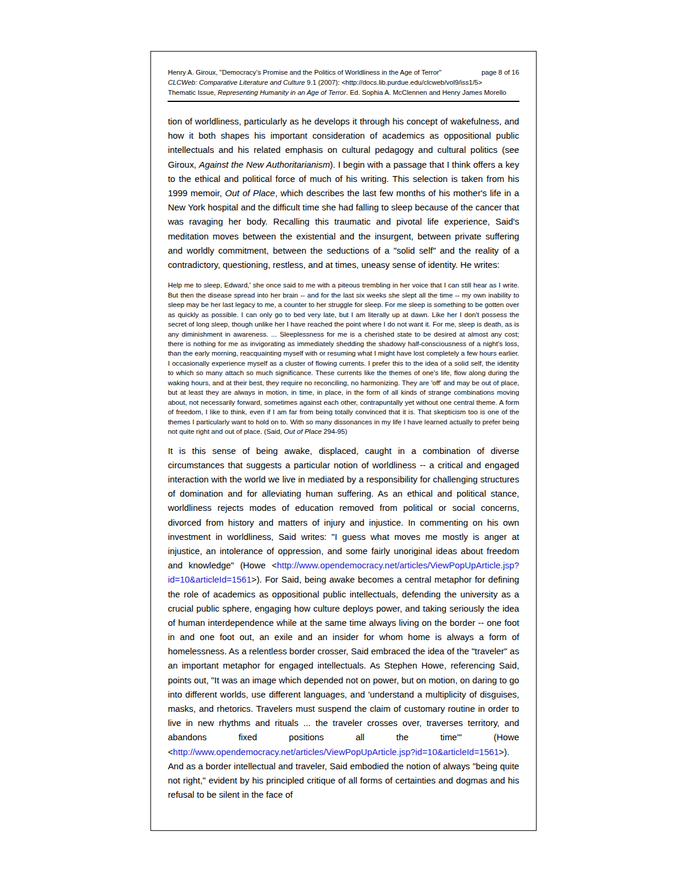Henry A. Giroux, "Democracy’s Promise and the Politics of Worldliness in the Age of Terror" page 8 of 16
CLCWeb: Comparative Literature and Culture 9.1 (2007): <http://docs.lib.purdue.edu/clcweb/vol9/iss1/5>
Thematic Issue, Representing Humanity in an Age of Terror. Ed. Sophia A. McClennen and Henry James Morello
tion of worldliness, particularly as he develops it through his concept of wakefulness, and how it both shapes his important consideration of academics as oppositional public intellectuals and his related emphasis on cultural pedagogy and cultural politics (see Giroux, Against the New Authoritarianism). I begin with a passage that I think offers a key to the ethical and political force of much of his writing. This selection is taken from his 1999 memoir, Out of Place, which describes the last few months of his mother's life in a New York hospital and the difficult time she had falling to sleep because of the cancer that was ravaging her body. Recalling this traumatic and pivotal life experience, Said's meditation moves between the existential and the insurgent, between private suffering and worldly commitment, between the seductions of a "solid self" and the reality of a contradictory, questioning, restless, and at times, uneasy sense of identity. He writes:
Help me to sleep, Edward,' she once said to me with a piteous trembling in her voice that I can still hear as I write. But then the disease spread into her brain -- and for the last six weeks she slept all the time -- my own inability to sleep may be her last legacy to me, a counter to her struggle for sleep. For me sleep is something to be gotten over as quickly as possible. I can only go to bed very late, but I am literally up at dawn. Like her I don't possess the secret of long sleep, though unlike her I have reached the point where I do not want it. For me, sleep is death, as is any diminishment in awareness. ... Sleeplessness for me is a cherished state to be desired at almost any cost; there is nothing for me as invigorating as immediately shedding the shadowy half-consciousness of a night's loss, than the early morning, reacquainting myself with or resuming what I might have lost completely a few hours earlier. I occasionally experience myself as a cluster of flowing currents. I prefer this to the idea of a solid self, the identity to which so many attach so much significance. These currents like the themes of one's life, flow along during the waking hours, and at their best, they require no reconciling, no harmonizing. They are 'off' and may be out of place, but at least they are always in motion, in time, in place, in the form of all kinds of strange combinations moving about, not necessarily forward, sometimes against each other, contrapuntally yet without one central theme. A form of freedom, I like to think, even if I am far from being totally convinced that it is. That skepticism too is one of the themes I particularly want to hold on to. With so many dissonances in my life I have learned actually to prefer being not quite right and out of place. (Said, Out of Place 294-95)
It is this sense of being awake, displaced, caught in a combination of diverse circumstances that suggests a particular notion of worldliness -- a critical and engaged interaction with the world we live in mediated by a responsibility for challenging structures of domination and for alleviating human suffering. As an ethical and political stance, worldliness rejects modes of education removed from political or social concerns, divorced from history and matters of injury and injustice. In commenting on his own investment in worldliness, Said writes: "I guess what moves me mostly is anger at injustice, an intolerance of oppression, and some fairly unoriginal ideas about freedom and knowledge" (Howe <http://www.opendemocracy.net/articles/ViewPopUpArticle.jsp?id=10&articleId=1561>). For Said, being awake becomes a central metaphor for defining the role of academics as oppositional public intellectuals, defending the university as a crucial public sphere, engaging how culture deploys power, and taking seriously the idea of human interdependence while at the same time always living on the border -- one foot in and one foot out, an exile and an insider for whom home is always a form of homelessness. As a relentless border crosser, Said embraced the idea of the "traveler" as an important metaphor for engaged intellectuals. As Stephen Howe, referencing Said, points out, "It was an image which depended not on power, but on motion, on daring to go into different worlds, use different languages, and 'understand a multiplicity of disguises, masks, and rhetorics. Travelers must suspend the claim of customary routine in order to live in new rhythms and rituals ... the traveler crosses over, traverses territory, and abandons fixed positions all the time'" (Howe <http://www.opendemocracy.net/articles/ViewPopUpArticle.jsp?id=10&articleId=1561>). And as a border intellectual and traveler, Said embodied the notion of always "being quite not right," evident by his principled critique of all forms of certainties and dogmas and his refusal to be silent in the face of